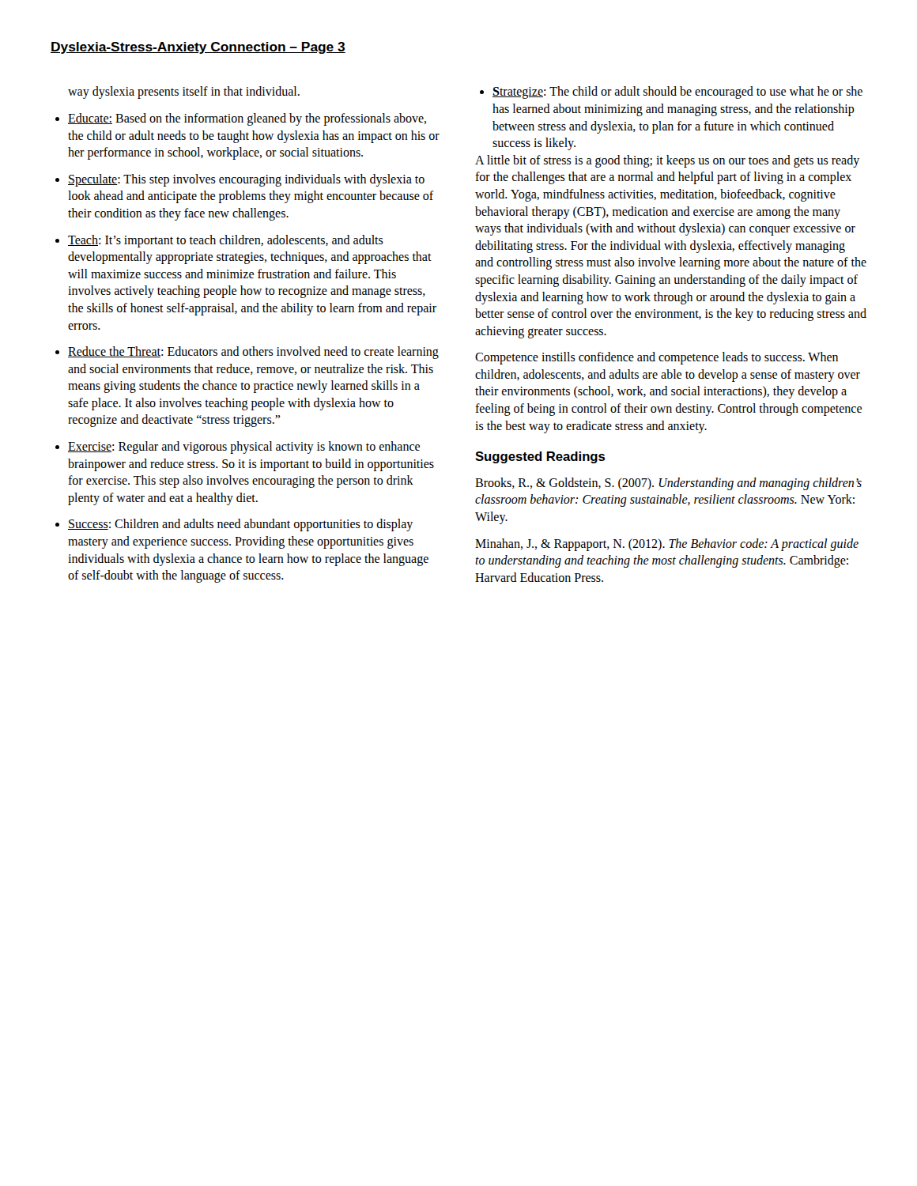Dyslexia-Stress-Anxiety Connection – Page 3
way dyslexia presents itself in that individual.
Educate: Based on the information gleaned by the professionals above, the child or adult needs to be taught how dyslexia has an impact on his or her performance in school, workplace, or social situations.
Speculate: This step involves encouraging individuals with dyslexia to look ahead and anticipate the problems they might encounter because of their condition as they face new challenges.
Teach: It’s important to teach children, adolescents, and adults developmentally appropriate strategies, techniques, and approaches that will maximize success and minimize frustration and failure. This involves actively teaching people how to recognize and manage stress, the skills of honest self-appraisal, and the ability to learn from and repair errors.
Reduce the Threat: Educators and others involved need to create learning and social environments that reduce, remove, or neutralize the risk. This means giving students the chance to practice newly learned skills in a safe place. It also involves teaching people with dyslexia how to recognize and deactivate “stress triggers.”
Exercise: Regular and vigorous physical activity is known to enhance brainpower and reduce stress. So it is important to build in opportunities for exercise. This step also involves encouraging the person to drink plenty of water and eat a healthy diet.
Success: Children and adults need abundant opportunities to display mastery and experience success. Providing these opportunities gives individuals with dyslexia a chance to learn how to replace the language of self-doubt with the language of success.
Strategize: The child or adult should be encouraged to use what he or she has learned about minimizing and managing stress, and the relationship between stress and dyslexia, to plan for a future in which continued success is likely.
A little bit of stress is a good thing; it keeps us on our toes and gets us ready for the challenges that are a normal and helpful part of living in a complex world. Yoga, mindfulness activities, meditation, biofeedback, cognitive behavioral therapy (CBT), medication and exercise are among the many ways that individuals (with and without dyslexia) can conquer excessive or debilitating stress. For the individual with dyslexia, effectively managing and controlling stress must also involve learning more about the nature of the specific learning disability. Gaining an understanding of the daily impact of dyslexia and learning how to work through or around the dyslexia to gain a better sense of control over the environment, is the key to reducing stress and achieving greater success.
Competence instills confidence and competence leads to success. When children, adolescents, and adults are able to develop a sense of mastery over their environments (school, work, and social interactions), they develop a feeling of being in control of their own destiny. Control through competence is the best way to eradicate stress and anxiety.
Suggested Readings
Brooks, R., & Goldstein, S. (2007). Understanding and managing children’s classroom behavior: Creating sustainable, resilient classrooms. New York: Wiley.
Minahan, J., & Rappaport, N. (2012). The Behavior code: A practical guide to understanding and teaching the most challenging students. Cambridge: Harvard Education Press.